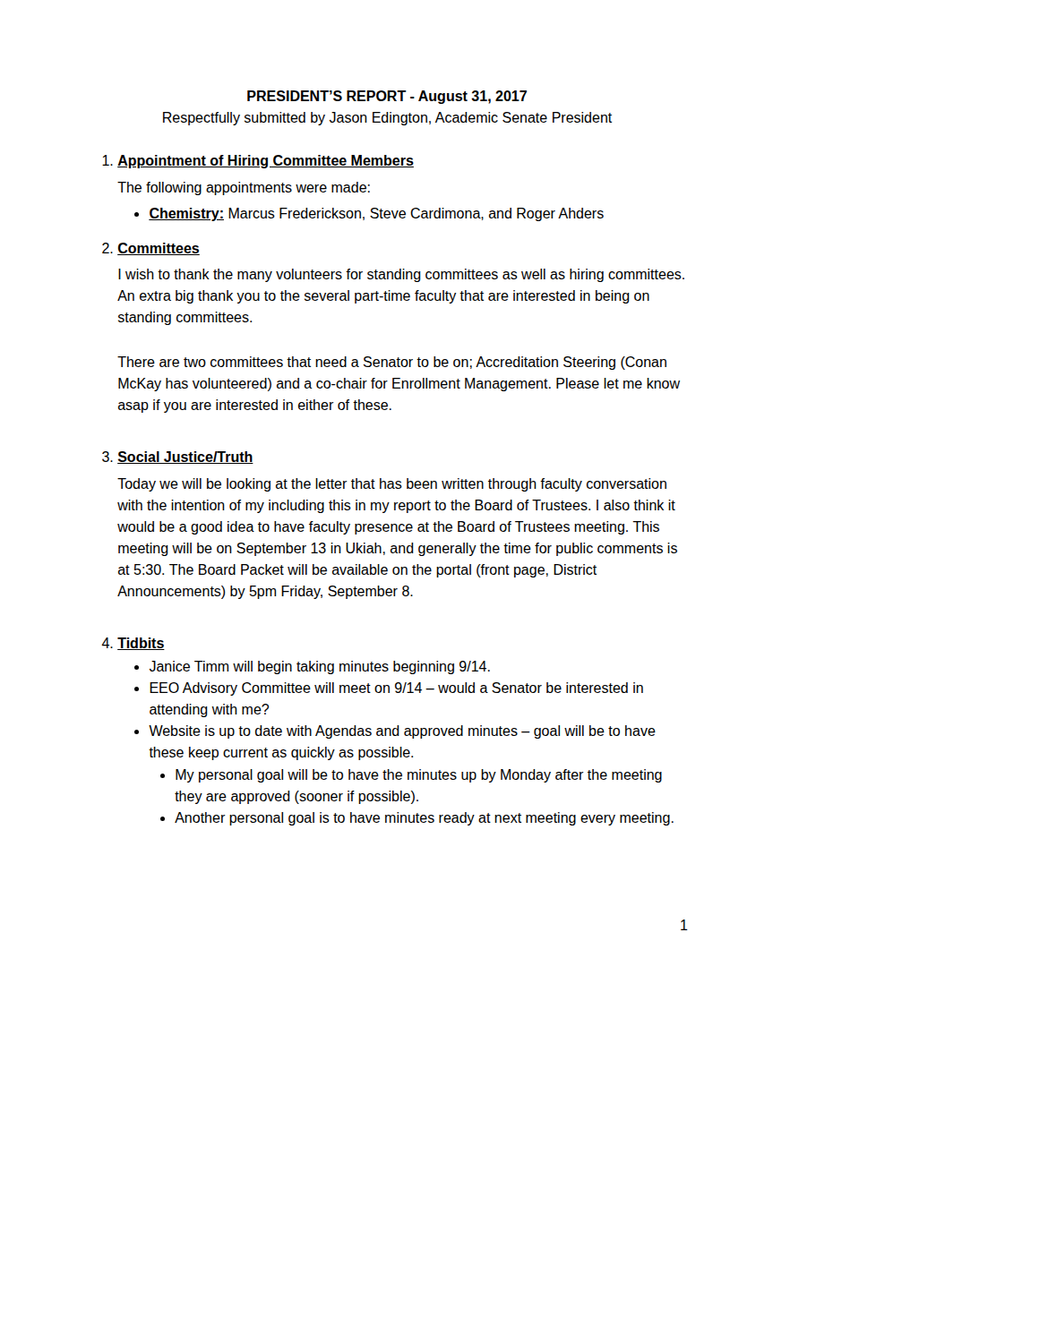PRESIDENT’S REPORT - August 31, 2017
Respectfully submitted by Jason Edington, Academic Senate President
Appointment of Hiring Committee Members
The following appointments were made:
Chemistry: Marcus Frederickson, Steve Cardimona, and Roger Ahders
Committees
I wish to thank the many volunteers for standing committees as well as hiring committees. An extra big thank you to the several part-time faculty that are interested in being on standing committees.
There are two committees that need a Senator to be on; Accreditation Steering (Conan McKay has volunteered) and a co-chair for Enrollment Management. Please let me know asap if you are interested in either of these.
Social Justice/Truth
Today we will be looking at the letter that has been written through faculty conversation with the intention of my including this in my report to the Board of Trustees. I also think it would be a good idea to have faculty presence at the Board of Trustees meeting. This meeting will be on September 13 in Ukiah, and generally the time for public comments is at 5:30. The Board Packet will be available on the portal (front page, District Announcements) by 5pm Friday, September 8.
Tidbits
Janice Timm will begin taking minutes beginning 9/14.
EEO Advisory Committee will meet on 9/14 – would a Senator be interested in attending with me?
Website is up to date with Agendas and approved minutes – goal will be to have these keep current as quickly as possible.
My personal goal will be to have the minutes up by Monday after the meeting they are approved (sooner if possible).
Another personal goal is to have minutes ready at next meeting every meeting.
1